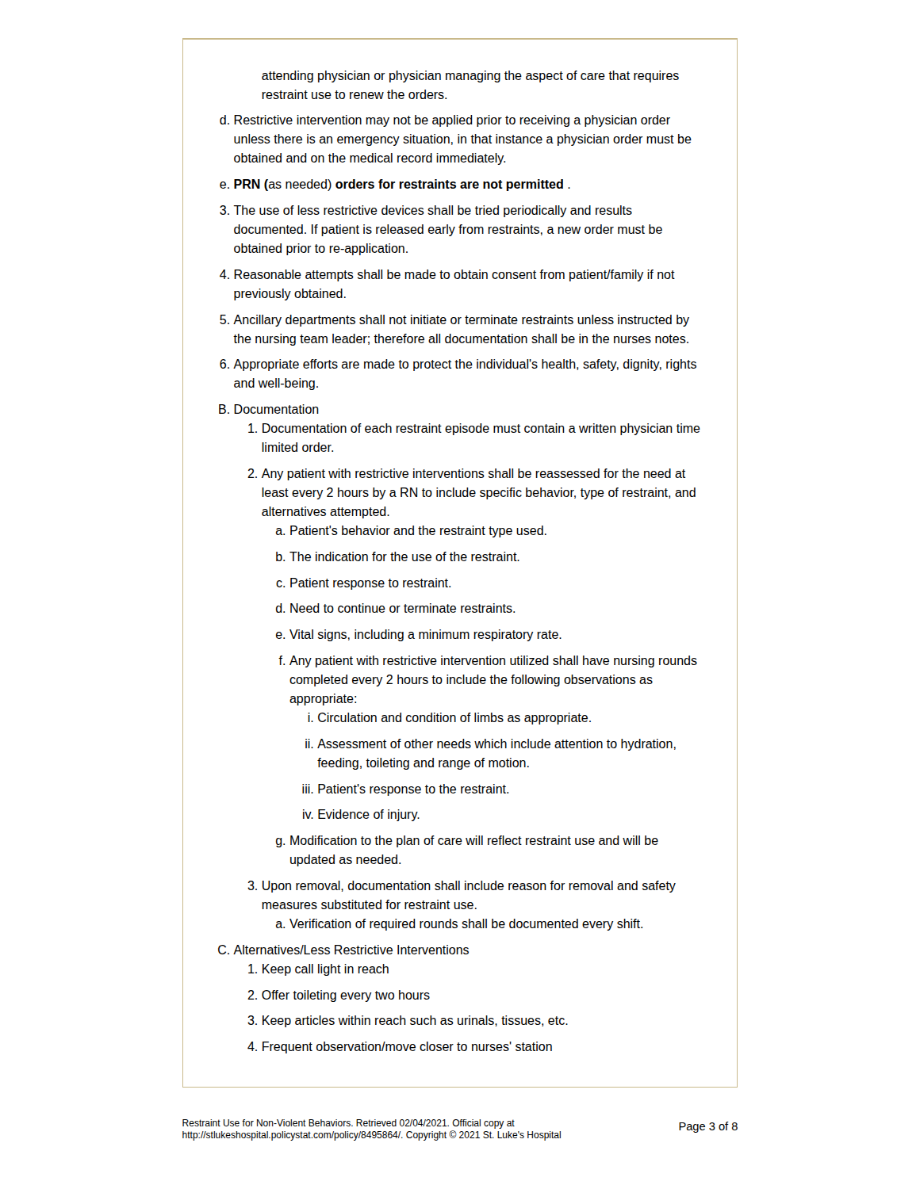attending physician or physician managing the aspect of care that requires restraint use to renew the orders.
Restrictive intervention may not be applied prior to receiving a physician order unless there is an emergency situation, in that instance a physician order must be obtained and on the medical record immediately.
PRN (as needed) orders for restraints are not permitted .
The use of less restrictive devices shall be tried periodically and results documented. If patient is released early from restraints, a new order must be obtained prior to re-application.
Reasonable attempts shall be made to obtain consent from patient/family if not previously obtained.
Ancillary departments shall not initiate or terminate restraints unless instructed by the nursing team leader; therefore all documentation shall be in the nurses notes.
Appropriate efforts are made to protect the individual's health, safety, dignity, rights and well-being.
Documentation
Documentation of each restraint episode must contain a written physician time limited order.
Any patient with restrictive interventions shall be reassessed for the need at least every 2 hours by a RN to include specific behavior, type of restraint, and alternatives attempted.
Patient's behavior and the restraint type used.
The indication for the use of the restraint.
Patient response to restraint.
Need to continue or terminate restraints.
Vital signs, including a minimum respiratory rate.
Any patient with restrictive intervention utilized shall have nursing rounds completed every 2 hours to include the following observations as appropriate:
Circulation and condition of limbs as appropriate.
Assessment of other needs which include attention to hydration, feeding, toileting and range of motion.
Patient's response to the restraint.
Evidence of injury.
Modification to the plan of care will reflect restraint use and will be updated as needed.
Upon removal, documentation shall include reason for removal and safety measures substituted for restraint use.
Verification of required rounds shall be documented every shift.
Alternatives/Less Restrictive Interventions
Keep call light in reach
Offer toileting every two hours
Keep articles within reach such as urinals, tissues, etc.
Frequent observation/move closer to nurses' station
Restraint Use for Non-Violent Behaviors. Retrieved 02/04/2021. Official copy at http://stlukeshospital.policystat.com/policy/8495864/. Copyright © 2021 St. Luke's Hospital
Page 3 of 8